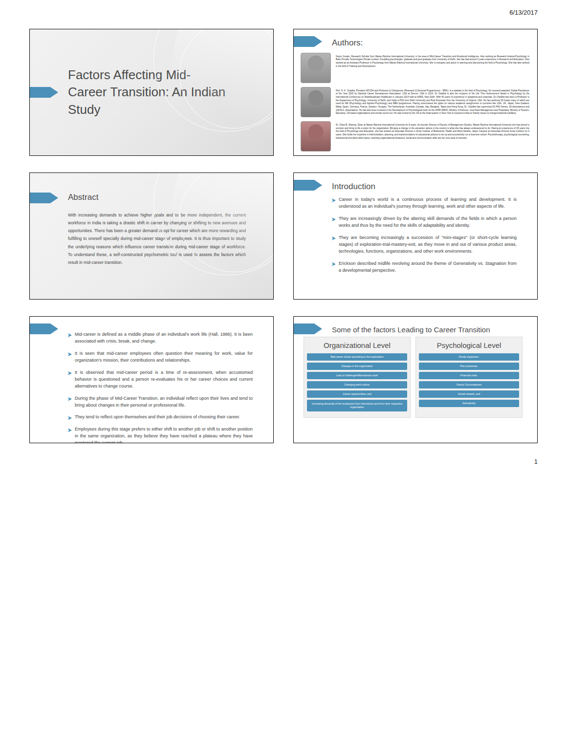6/13/2017
Factors Affecting Mid-Career Transition: An Indian Study
Authors:
Nupur Gosain, Research Scholar from Manav Rachna International University, in the area of Mid-Career Transition and Emotional Intelligence. Also working as Research Analyst-Psychology in Brain Pundits Technologies Private Limited. A budding psychologist, graduate and post graduate from University of Delhi, she has had around 3 years experience in Research and Education. Also worked as an Assistant Professor in Psychology from Manav Rachna International University. She is energetic and active in learning and discovering the field of Psychology. She has also worked in the field of Training and Development.
Prof. N. K. Chadha, President APCDA and Professor & Chairperson (Research & Doctoral Programmes) – MRIU, is a stalwart in the field of Psychology. He received awarded 'Global Practitioner of the Year 2015 by National Career Development Association, USA at Denver, USA in 2015. Dr Chadha is also the recipient of the Life Time Achievement Award in Psychology by the International Conference on Multidisciplinary Healthcare in January 2014 held at AIIMS, New Delhi. With 40 years of experience in academia and corporate, Dr Chadha has been a Professor in the Department of Psychology, University of Delhi, and holds a PhD from Delhi University and Post Doctorate from the University of Virginia, USA. He has authored 25 books many of which are used for MA (Psychology and Applied Psychology) and MBA programmes. Having crisscrossed the globe on various academic assignments to countries like USA, UK, Japan, New Zealand, Malta, Spain, Germany, France, Sweden, Hungary, The Netherlands, Australia, Canada, Italy, Bangkok, Taipei and Hong Kong, Dr. Chadha has supervised 52 PhD theses, 28 dissertations and 118 M.A. dissertations. He has also been involved in the Development of Psychological tests for the DIPR DRDO, Ministry of Defence, Goa Hotel Management and Hospitality, Ministry of Tourism; Educamp, US based organisations and private sector too. He was invited by the UN at the head quarter in New York to represent India on Family issues to intergenerational solidarity.
Dr. Chavi B. Sharma, Dean at Manav Rachna International University for 8 years. As founder Director of Faculty of Management Studies, Manav Rachna International University she has aimed to envision and bring to life a vision for the organization. Bringing a change in the education sphere in the country is what she has always endeavoured to do. Having an experience of 25 years into the field of Psychology and Education, she has worked as Associate Director in Amity Institute of Behavioral, Health and Allied Studies, Jaipur Campus as Associate Director Amity Institute for 4 years. She holds her expertise in Administration, planning, and implementations of educational policies to set up and successfully run a business school. Psychotherapy, psychological counseling, behavioural and allied skills trainer, teaching organizational behaviour, social and communication skills are her core area of interests.
Abstract
With increasing demands to achieve higher goals and to be more independent, the current workforce in India is taking a drastic shift in career by changing or shifting to new avenues and opportunities. There has been a greater demand to opt for career which are more rewarding and fulfilling to oneself specially during mid-career stage of employees. It is thus important to study the underlying reasons which influence career transition during mid-career stage of workforce. To understand these, a self-constructed psychometric tool is used to assess the factors which result in mid-career transition.
Introduction
Career in today's world is a continuous process of learning and development. It is understood as an individual's journey through learning, work and other aspects of life.
They are increasingly driven by the altering skill demands of the fields in which a person works and thus by the need for the skills of adaptability and identity.
They are becoming increasingly a succession of ''mini-stages'' (or short-cycle learning stages) of exploration-trial-mastery-exit, as they move in and out of various product areas, technologies, functions, organizations, and other work environments.
Erickson described midlife revolving around the theme of Generativity vs. Stagnation from a developmental perspective.
Mid-career is defined as a middle phase of an individual's work life (Hall, 1986). It is been associated with crisis, break, and change.
It is seen that mid-career employees often question their meaning for work, value for organization's mission, their contributions and relationships.
It is observed that mid-career period is a time of re-assessment, when accustomed behavior is questioned and a person re-evaluates his or her career choices and current alternatives to change course.
During the phase of Mid-Career Transition, an individual reflect upon their lives and tend to bring about changes in their personal or professional life.
They tend to reflect upon themselves and their job decisions of choosing their career.
Employees during this stage prefers to either shift to another job or shift to another position in the same organization, as they believe they have reached a plateau where they have mastered the current job.
Some of the factors Leading to Career Transition
Organizational Level
Bad career choice according to the expectation
Changes in the organization
Lack of challenges/Monotonous work
Changing work culture,
Career opportunities, and
Increasing demands of the employees from themselves and from their respective organization
Psychological Level
Family expansion,
Peer pressures,
Financial crisis,
Family Circumstances
Social network, and
Self-identity
1